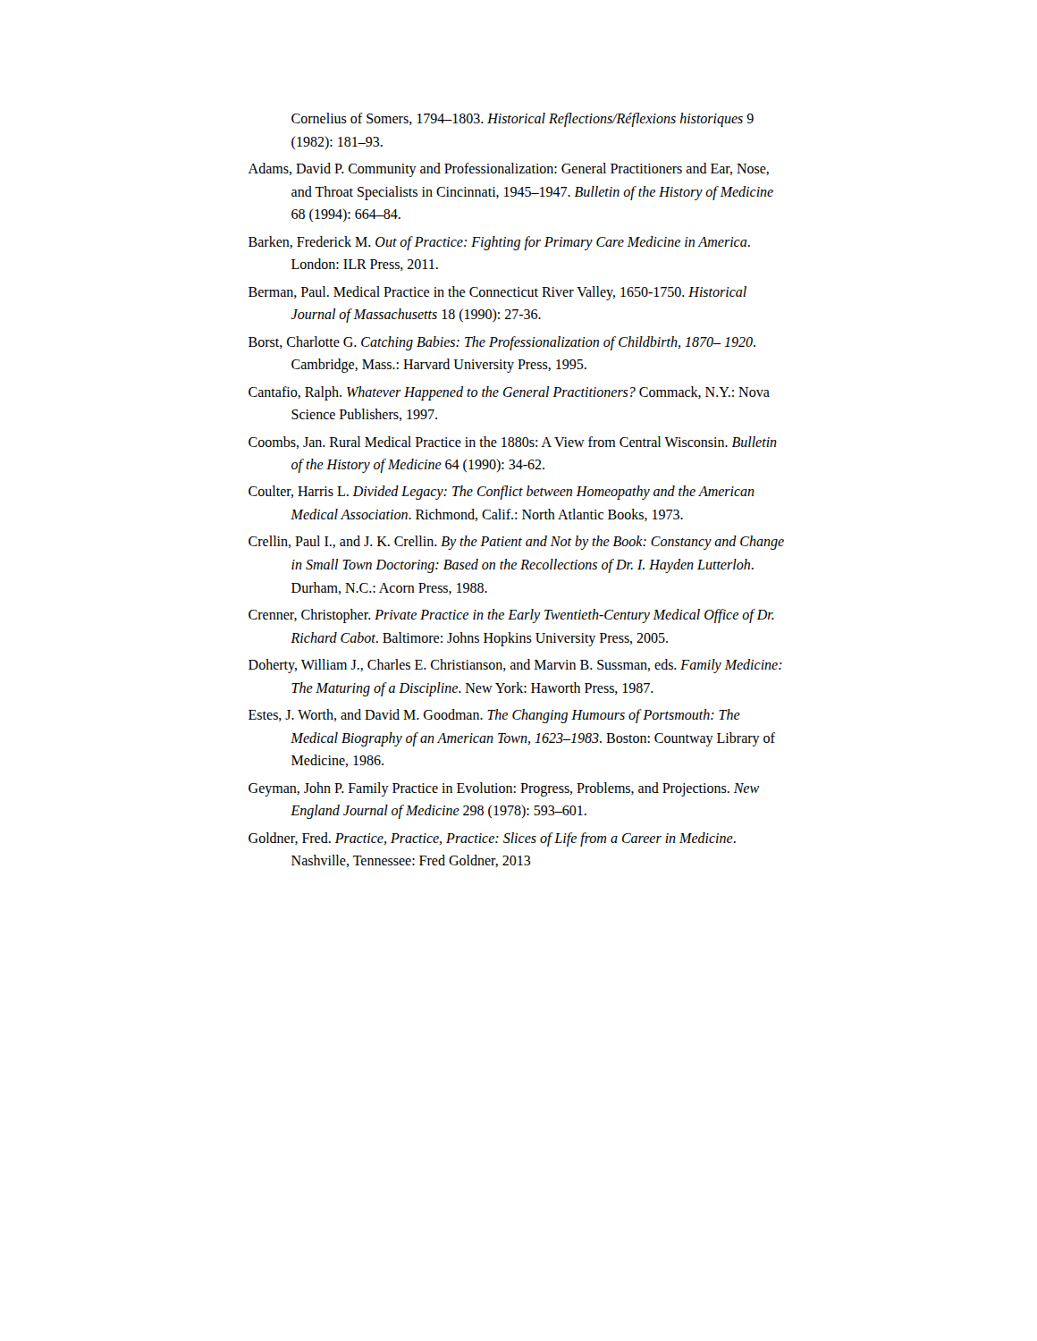Cornelius of Somers, 1794–1803. Historical Reflections/Réflexions historiques 9 (1982): 181–93.
Adams, David P. Community and Professionalization: General Practitioners and Ear, Nose, and Throat Specialists in Cincinnati, 1945–1947. Bulletin of the History of Medicine 68 (1994): 664–84.
Barken, Frederick M. Out of Practice: Fighting for Primary Care Medicine in America. London: ILR Press, 2011.
Berman, Paul. Medical Practice in the Connecticut River Valley, 1650-1750. Historical Journal of Massachusetts 18 (1990): 27-36.
Borst, Charlotte G. Catching Babies: The Professionalization of Childbirth, 1870– 1920. Cambridge, Mass.: Harvard University Press, 1995.
Cantafio, Ralph. Whatever Happened to the General Practitioners? Commack, N.Y.: Nova Science Publishers, 1997.
Coombs, Jan. Rural Medical Practice in the 1880s: A View from Central Wisconsin. Bulletin of the History of Medicine 64 (1990): 34-62.
Coulter, Harris L. Divided Legacy: The Conflict between Homeopathy and the American Medical Association. Richmond, Calif.: North Atlantic Books, 1973.
Crellin, Paul I., and J. K. Crellin. By the Patient and Not by the Book: Constancy and Change in Small Town Doctoring: Based on the Recollections of Dr. I. Hayden Lutterloh. Durham, N.C.: Acorn Press, 1988.
Crenner, Christopher. Private Practice in the Early Twentieth-Century Medical Office of Dr. Richard Cabot. Baltimore: Johns Hopkins University Press, 2005.
Doherty, William J., Charles E. Christianson, and Marvin B. Sussman, eds. Family Medicine: The Maturing of a Discipline. New York: Haworth Press, 1987.
Estes, J. Worth, and David M. Goodman. The Changing Humours of Portsmouth: The Medical Biography of an American Town, 1623–1983. Boston: Countway Library of Medicine, 1986.
Geyman, John P. Family Practice in Evolution: Progress, Problems, and Projections. New England Journal of Medicine 298 (1978): 593–601.
Goldner, Fred. Practice, Practice, Practice: Slices of Life from a Career in Medicine. Nashville, Tennessee: Fred Goldner, 2013